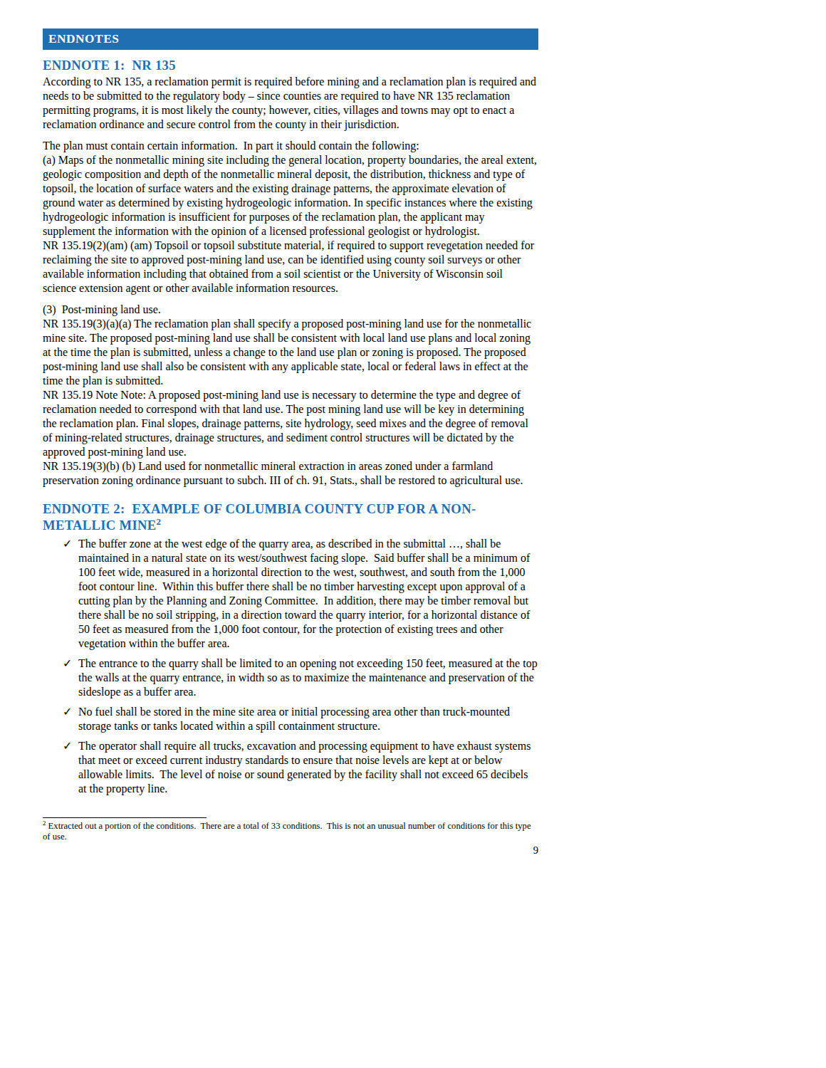ENDNOTES
ENDNOTE 1: NR 135
According to NR 135, a reclamation permit is required before mining and a reclamation plan is required and needs to be submitted to the regulatory body – since counties are required to have NR 135 reclamation permitting programs, it is most likely the county; however, cities, villages and towns may opt to enact a reclamation ordinance and secure control from the county in their jurisdiction.
The plan must contain certain information. In part it should contain the following:
(a) Maps of the nonmetallic mining site including the general location, property boundaries, the areal extent, geologic composition and depth of the nonmetallic mineral deposit, the distribution, thickness and type of topsoil, the location of surface waters and the existing drainage patterns, the approximate elevation of ground water as determined by existing hydrogeologic information. In specific instances where the existing hydrogeologic information is insufficient for purposes of the reclamation plan, the applicant may supplement the information with the opinion of a licensed professional geologist or hydrologist.
NR 135.19(2)(am) (am) Topsoil or topsoil substitute material, if required to support revegetation needed for reclaiming the site to approved post-mining land use, can be identified using county soil surveys or other available information including that obtained from a soil scientist or the University of Wisconsin soil science extension agent or other available information resources.
(3) Post-mining land use.
NR 135.19(3)(a)(a) The reclamation plan shall specify a proposed post-mining land use for the nonmetallic mine site. The proposed post-mining land use shall be consistent with local land use plans and local zoning at the time the plan is submitted, unless a change to the land use plan or zoning is proposed. The proposed post-mining land use shall also be consistent with any applicable state, local or federal laws in effect at the time the plan is submitted.
NR 135.19 Note Note: A proposed post-mining land use is necessary to determine the type and degree of reclamation needed to correspond with that land use. The post mining land use will be key in determining the reclamation plan. Final slopes, drainage patterns, site hydrology, seed mixes and the degree of removal of mining-related structures, drainage structures, and sediment control structures will be dictated by the approved post-mining land use.
NR 135.19(3)(b) (b) Land used for nonmetallic mineral extraction in areas zoned under a farmland preservation zoning ordinance pursuant to subch. III of ch. 91, Stats., shall be restored to agricultural use.
ENDNOTE 2: EXAMPLE OF COLUMBIA COUNTY CUP FOR A NON-METALLIC MINE2
The buffer zone at the west edge of the quarry area, as described in the submittal …, shall be maintained in a natural state on its west/southwest facing slope. Said buffer shall be a minimum of 100 feet wide, measured in a horizontal direction to the west, southwest, and south from the 1,000 foot contour line. Within this buffer there shall be no timber harvesting except upon approval of a cutting plan by the Planning and Zoning Committee. In addition, there may be timber removal but there shall be no soil stripping, in a direction toward the quarry interior, for a horizontal distance of 50 feet as measured from the 1,000 foot contour, for the protection of existing trees and other vegetation within the buffer area.
The entrance to the quarry shall be limited to an opening not exceeding 150 feet, measured at the top the walls at the quarry entrance, in width so as to maximize the maintenance and preservation of the sideslope as a buffer area.
No fuel shall be stored in the mine site area or initial processing area other than truck-mounted storage tanks or tanks located within a spill containment structure.
The operator shall require all trucks, excavation and processing equipment to have exhaust systems that meet or exceed current industry standards to ensure that noise levels are kept at or below allowable limits. The level of noise or sound generated by the facility shall not exceed 65 decibels at the property line.
2 Extracted out a portion of the conditions. There are a total of 33 conditions. This is not an unusual number of conditions for this type of use.
9